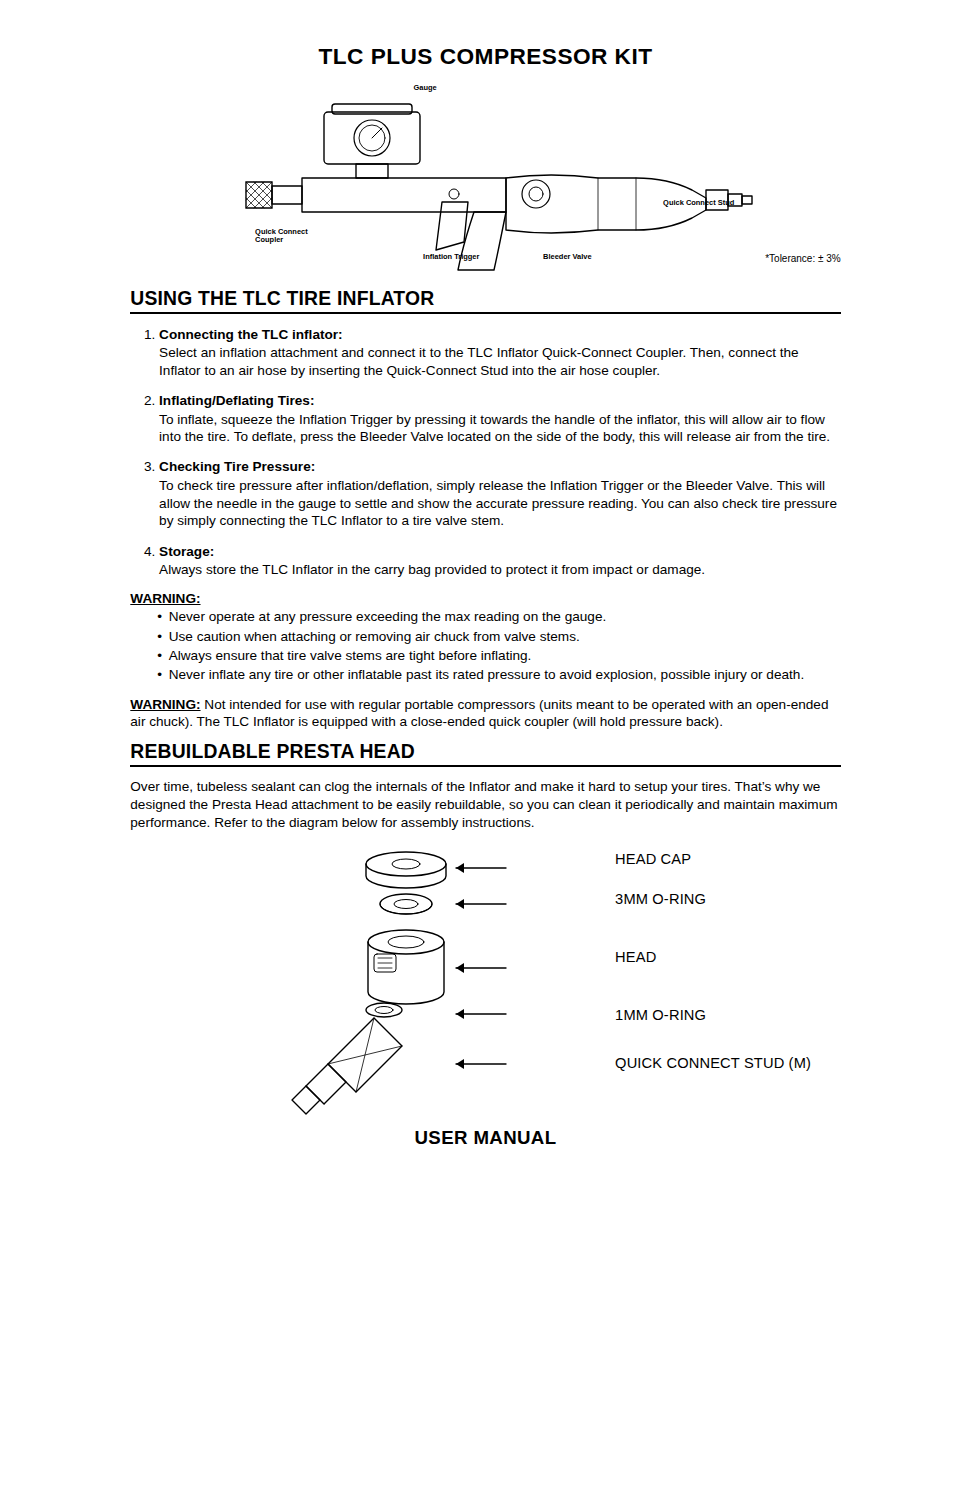TLC PLUS COMPRESSOR KIT
Gauge Quick Connect Stud Quick Connect
Coupler Inflation Trigger Bleeder Valve *Tolerance: ± 3%
USING THE TLC TIRE INFLATOR
Connecting the TLC inflator:
Select an inflation attachment and connect it to the TLC Inflator Quick-Connect Coupler. Then, connect the Inflator to an air hose by inserting the Quick-Connect Stud into the air hose coupler.
Inflating/Deflating Tires:
To inflate, squeeze the Inflation Trigger by pressing it towards the handle of the inflator, this will allow air to flow into the tire. To deflate, press the Bleeder Valve located on the side of the body, this will release air from the tire.
Checking Tire Pressure:
To check tire pressure after inflation/deflation, simply release the Inflation Trigger or the Bleeder Valve. This will allow the needle in the gauge to settle and show the accurate pressure reading. You can also check tire pressure by simply connecting the TLC Inflator to a tire valve stem.
Storage:
Always store the TLC Inflator in the carry bag provided to protect it from impact or damage.
WARNING:
Never operate at any pressure exceeding the max reading on the gauge.
Use caution when attaching or removing air chuck from valve stems.
Always ensure that tire valve stems are tight before inflating.
Never inflate any tire or other inflatable past its rated pressure to avoid explosion, possible injury or death.
WARNING: Not intended for use with regular portable compressors (units meant to be operated with an open-ended air chuck). The TLC Inflator is equipped with a close-ended quick coupler (will hold pressure back).
REBUILDABLE PRESTA HEAD
Over time, tubeless sealant can clog the internals of the Inflator and make it hard to setup your tires. That’s why we designed the Presta Head attachment to be easily rebuildable, so you can clean it periodically and maintain maximum performance. Refer to the diagram below for assembly instructions.
HEAD CAP 3MM O-RING HEAD 1MM O-RING QUICK CONNECT STUD (M)
USER MANUAL